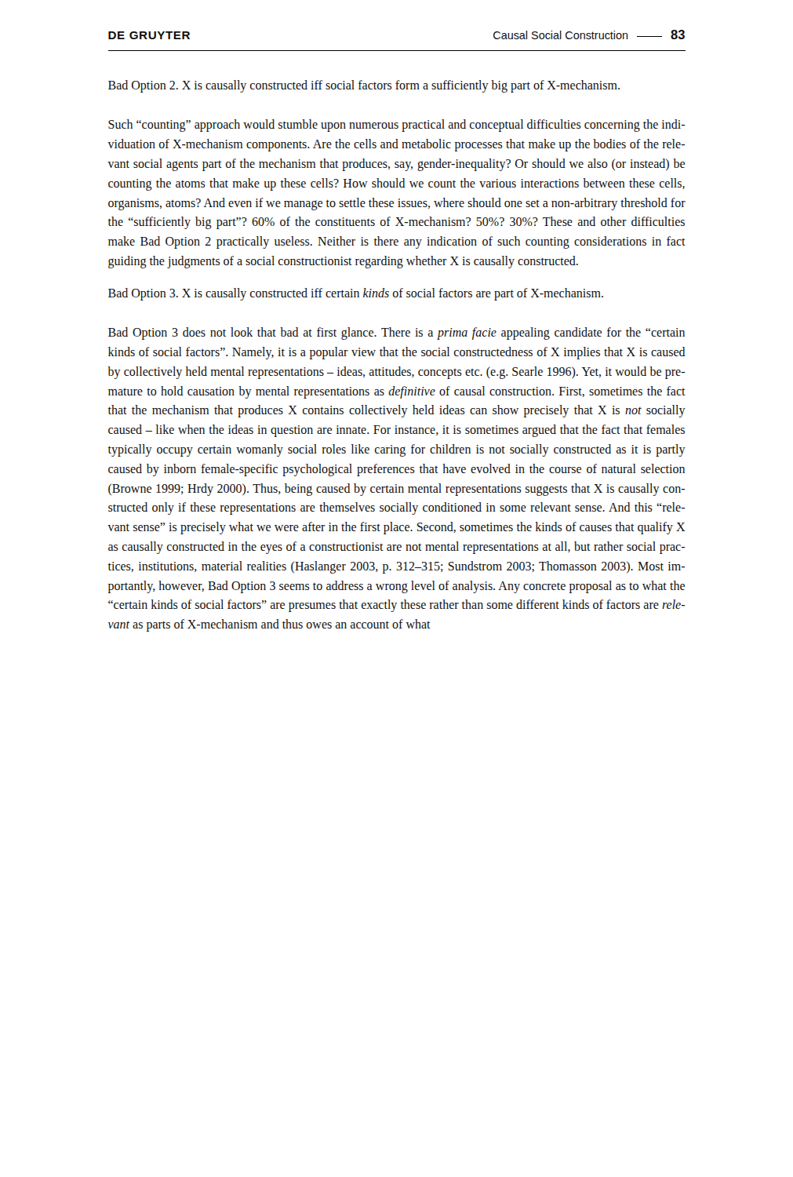De Gruyter
Causal Social Construction 83
Bad Option 2. X is causally constructed iff social factors form a sufficiently big part of X-mechanism.
Such “counting” approach would stumble upon numerous practical and conceptual difficulties concerning the individuation of X-mechanism components. Are the cells and metabolic processes that make up the bodies of the relevant social agents part of the mechanism that produces, say, gender-inequality? Or should we also (or instead) be counting the atoms that make up these cells? How should we count the various interactions between these cells, organisms, atoms? And even if we manage to settle these issues, where should one set a non-arbitrary threshold for the “sufficiently big part”? 60% of the constituents of X-mechanism? 50%? 30%? These and other difficulties make Bad Option 2 practically useless. Neither is there any indication of such counting considerations in fact guiding the judgments of a social constructionist regarding whether X is causally constructed.
Bad Option 3. X is causally constructed iff certain kinds of social factors are part of X-mechanism.
Bad Option 3 does not look that bad at first glance. There is a prima facie appealing candidate for the “certain kinds of social factors”. Namely, it is a popular view that the social constructedness of X implies that X is caused by collectively held mental representations – ideas, attitudes, concepts etc. (e.g. Searle 1996). Yet, it would be premature to hold causation by mental representations as definitive of causal construction. First, sometimes the fact that the mechanism that produces X contains collectively held ideas can show precisely that X is not socially caused – like when the ideas in question are innate. For instance, it is sometimes argued that the fact that females typically occupy certain womanly social roles like caring for children is not socially constructed as it is partly caused by inborn female-specific psychological preferences that have evolved in the course of natural selection (Browne 1999; Hrdy 2000). Thus, being caused by certain mental representations suggests that X is causally constructed only if these representations are themselves socially conditioned in some relevant sense. And this “relevant sense” is precisely what we were after in the first place. Second, sometimes the kinds of causes that qualify X as causally constructed in the eyes of a constructionist are not mental representations at all, but rather social practices, institutions, material realities (Haslanger 2003, p. 312–315; Sundstrom 2003; Thomasson 2003). Most importantly, however, Bad Option 3 seems to address a wrong level of analysis. Any concrete proposal as to what the “certain kinds of social factors” are presumes that exactly these rather than some different kinds of factors are relevant as parts of X-mechanism and thus owes an account of what